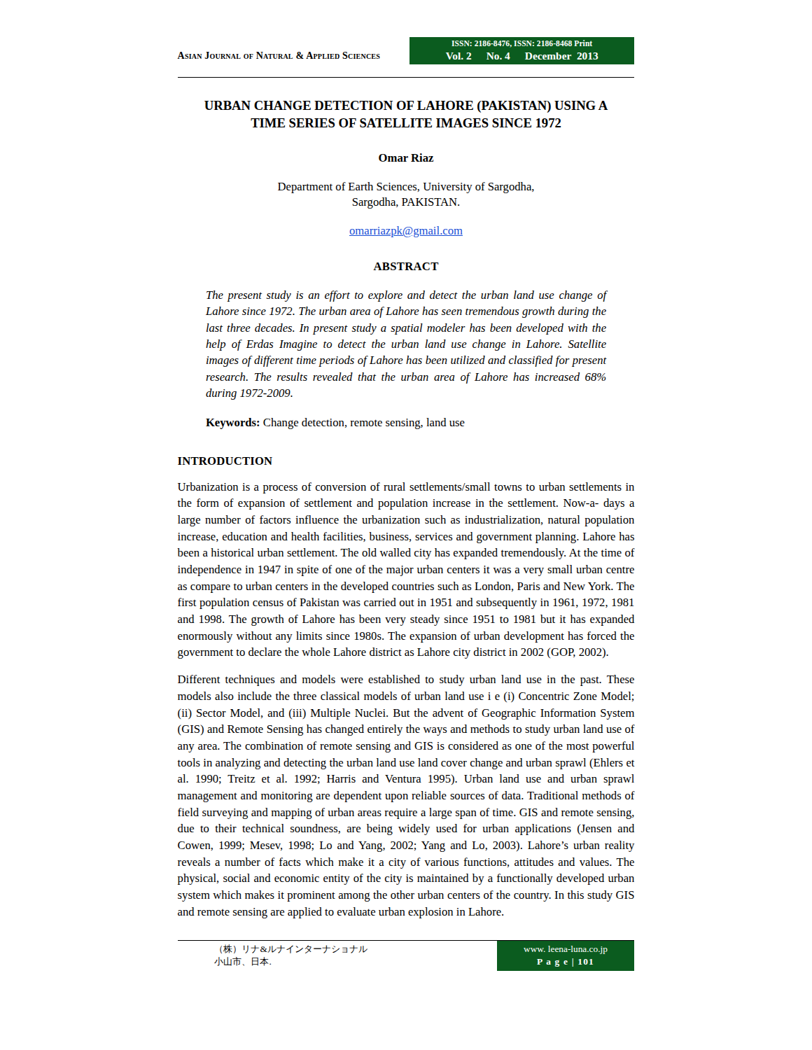Asian Journal of Natural & Applied Sciences
ISSN: 2186-8476, ISSN: 2186-8468 Print
Vol. 2 No. 4 December 2013
Urban Change Detection of Lahore (Pakistan) Using a Time Series of Satellite Images Since 1972
Omar Riaz
Department of Earth Sciences, University of Sargodha,
Sargodha, PAKISTAN.
omarriazpk@gmail.com
ABSTRACT
The present study is an effort to explore and detect the urban land use change of Lahore since 1972. The urban area of Lahore has seen tremendous growth during the last three decades. In present study a spatial modeler has been developed with the help of Erdas Imagine to detect the urban land use change in Lahore. Satellite images of different time periods of Lahore has been utilized and classified for present research. The results revealed that the urban area of Lahore has increased 68% during 1972-2009.
Keywords: Change detection, remote sensing, land use
INTRODUCTION
Urbanization is a process of conversion of rural settlements/small towns to urban settlements in the form of expansion of settlement and population increase in the settlement. Now-a- days a large number of factors influence the urbanization such as industrialization, natural population increase, education and health facilities, business, services and government planning. Lahore has been a historical urban settlement. The old walled city has expanded tremendously. At the time of independence in 1947 in spite of one of the major urban centers it was a very small urban centre as compare to urban centers in the developed countries such as London, Paris and New York. The first population census of Pakistan was carried out in 1951 and subsequently in 1961, 1972, 1981 and 1998. The growth of Lahore has been very steady since 1951 to 1981 but it has expanded enormously without any limits since 1980s. The expansion of urban development has forced the government to declare the whole Lahore district as Lahore city district in 2002 (GOP, 2002).
Different techniques and models were established to study urban land use in the past. These models also include the three classical models of urban land use i e (i) Concentric Zone Model; (ii) Sector Model, and (iii) Multiple Nuclei. But the advent of Geographic Information System (GIS) and Remote Sensing has changed entirely the ways and methods to study urban land use of any area. The combination of remote sensing and GIS is considered as one of the most powerful tools in analyzing and detecting the urban land use land cover change and urban sprawl (Ehlers et al. 1990; Treitz et al. 1992; Harris and Ventura 1995). Urban land use and urban sprawl management and monitoring are dependent upon reliable sources of data. Traditional methods of field surveying and mapping of urban areas require a large span of time. GIS and remote sensing, due to their technical soundness, are being widely used for urban applications (Jensen and Cowen, 1999; Mesev, 1998; Lo and Yang, 2002; Yang and Lo, 2003). Lahore’s urban reality reveals a number of facts which make it a city of various functions, attitudes and values. The physical, social and economic entity of the city is maintained by a functionally developed urban system which makes it prominent among the other urban centers of the country. In this study GIS and remote sensing are applied to evaluate urban explosion in Lahore.
（株）リナ&ルナインターナショナル
小山市、日本.
www. leena-luna.co.jp P a g e | 101